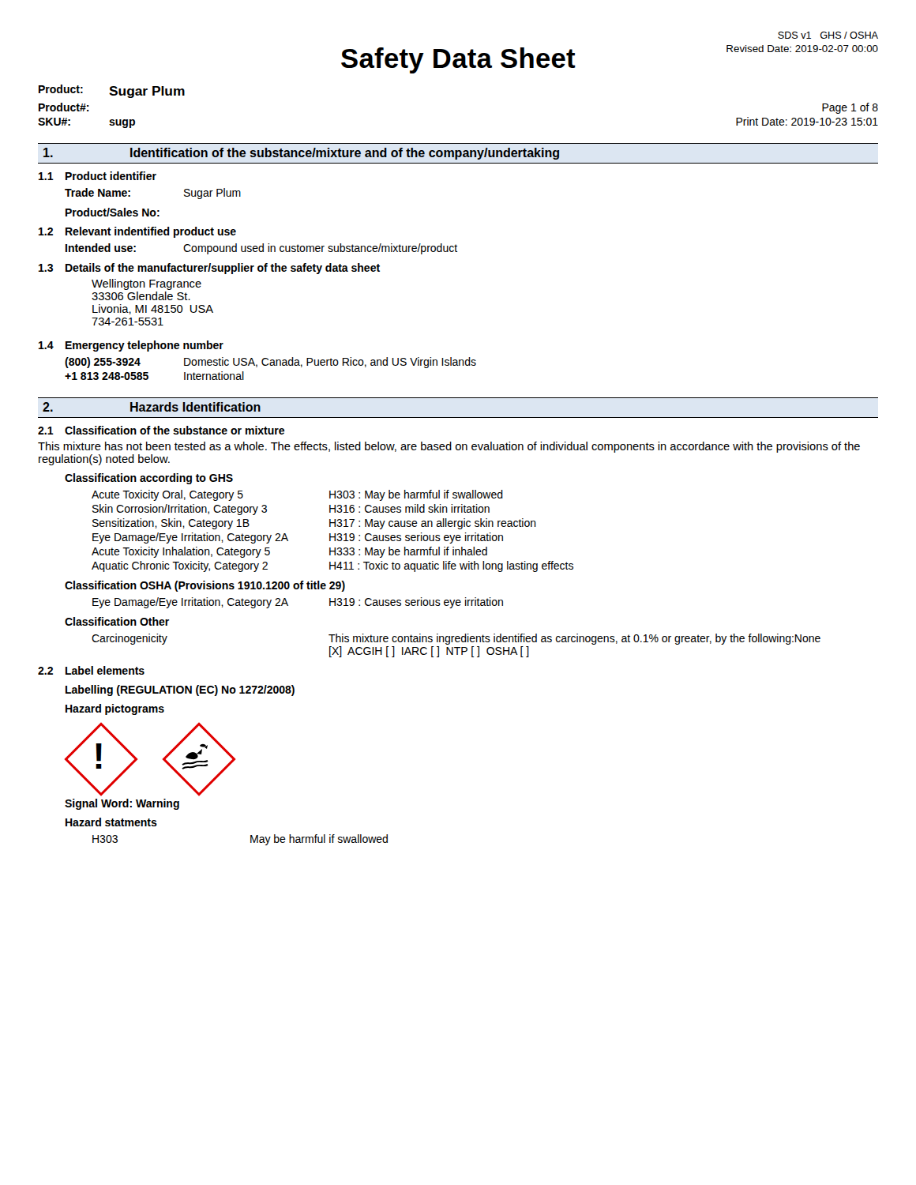SDS v1 GHS / OSHA
Safety Data Sheet
Revised Date: 2019-02-07 00:00
| Product: | Sugar Plum | |
| Product#: | | Page 1 of 8 |
| SKU#: | sugp | Print Date: 2019-10-23 15:01 |
1. Identification of the substance/mixture and of the company/undertaking
1.1 Product identifier
| Trade Name: | Sugar Plum |
Product/Sales No:
1.2 Relevant indentified product use
| Intended use: | Compound used in customer substance/mixture/product |
1.3 Details of the manufacturer/supplier of the safety data sheet
Wellington Fragrance
33306 Glendale St.
Livonia, MI 48150 USA
734-261-5531
1.4 Emergency telephone number
| (800) 255-3924 | Domestic USA, Canada, Puerto Rico, and US Virgin Islands |
| +1 813 248-0585 | International |
2. Hazards Identification
2.1 Classification of the substance or mixture
This mixture has not been tested as a whole. The effects, listed below, are based on evaluation of individual components in accordance with the provisions of the regulation(s) noted below.
Classification according to GHS
| Acute Toxicity Oral, Category 5 | H303 : May be harmful if swallowed |
| Skin Corrosion/Irritation, Category 3 | H316 : Causes mild skin irritation |
| Sensitization, Skin, Category 1B | H317 : May cause an allergic skin reaction |
| Eye Damage/Eye Irritation, Category 2A | H319 : Causes serious eye irritation |
| Acute Toxicity Inhalation, Category 5 | H333 : May be harmful if inhaled |
| Aquatic Chronic Toxicity, Category 2 | H411 : Toxic to aquatic life with long lasting effects |
Classification OSHA (Provisions 1910.1200 of title 29)
| Eye Damage/Eye Irritation, Category 2A | H319 : Causes serious eye irritation |
Classification Other
| Carcinogenicity | This mixture contains ingredients identified as carcinogens, at 0.1% or greater, by the following:None [X] ACGIH [ ] IARC [ ] NTP [ ] OSHA [ ] |
2.2 Label elements
Labelling (REGULATION (EC) No 1272/2008)
Hazard pictograms
!
Signal Word: Warning
Hazard statments
| H303 | May be harmful if swallowed |